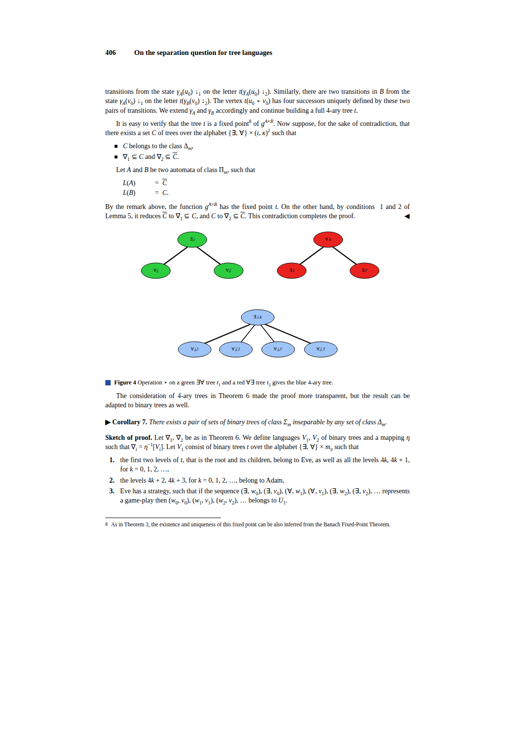406
On the separation question for tree languages
transitions from the state γA(u0) ↓1 on the letter t(γA(u0) ↓2). Similarly, there are two transitions in B from the state γA(v0) ↓1 on the letter t(γB(v0) ↓2). The vertex t(u0 ∘ v0) has four successors uniquely defined by these two pairs of transitions. We extend γA and γB accordingly and continue building a full 4-ary tree t.
It is easy to verify that the tree t is a fixed point8 of gA×B. Now suppose, for the sake of contradiction, that there exists a set C of trees over the alphabet {∃, ∀} × (ι, κ)2 such that
C belongs to the class Δm,
∇1 ⊆ C and ∇2 ⊆ C.
Let A and B be two automata of class Πm, such that
L(A)
=
C
L(B)
=
C.
By the remark above, the function gA×B has the fixed point t. On the other hand, by conditions 1 and 2 of Lemma 5, it reduces C to ∇1 ⊆ C, and C to ∇2 ⊆ C. This contradiction completes the proof. ◀
∃,i ∀,j ∀,j' ∀ k ∃,l ∃,l' ∃,i,k ∀,j,l ∀,j',l ∀,j,l' ∀,j',l'
Figure 4 Operation ⋆ on a green ∃∀ tree t1 and a red ∀∃ tree t2 gives the blue 4-ary tree.
The consideration of 4-ary trees in Theorem 6 made the proof more transparent, but the result can be adapted to binary trees as well.
▶ Corollary 7. There exists a pair of sets of binary trees of class Σm inseparable by any set of class Δm.
Sketch of proof. Let ∇1, ∇2 be as in Theorem 6. We define languages V1, V2 of binary trees and a mapping η such that ∇i = η−1[Vi]. Let V1 consist of binary trees t over the alphabet {∃, ∀} × mπ such that
the first two levels of t, that is the root and its children, belong to Eve, as well as all the levels 4k, 4k + 1, for k = 0, 1, 2, …,
the levels 4k + 2, 4k + 3, for k = 0, 1, 2, …, belong to Adam,
Eve has a strategy, such that if the sequence (∃, w0), (∃, v0), (∀, w1), (∀, v1), (∃, w2), (∃, v2), … represents a game-play then (w0, v0), (w1, v1), (w2, v2), … belongs to U1.
8
As in Theorem 3, the existence and uniqueness of this fixed point can be also inferred from the Banach Fixed-Point Theorem.